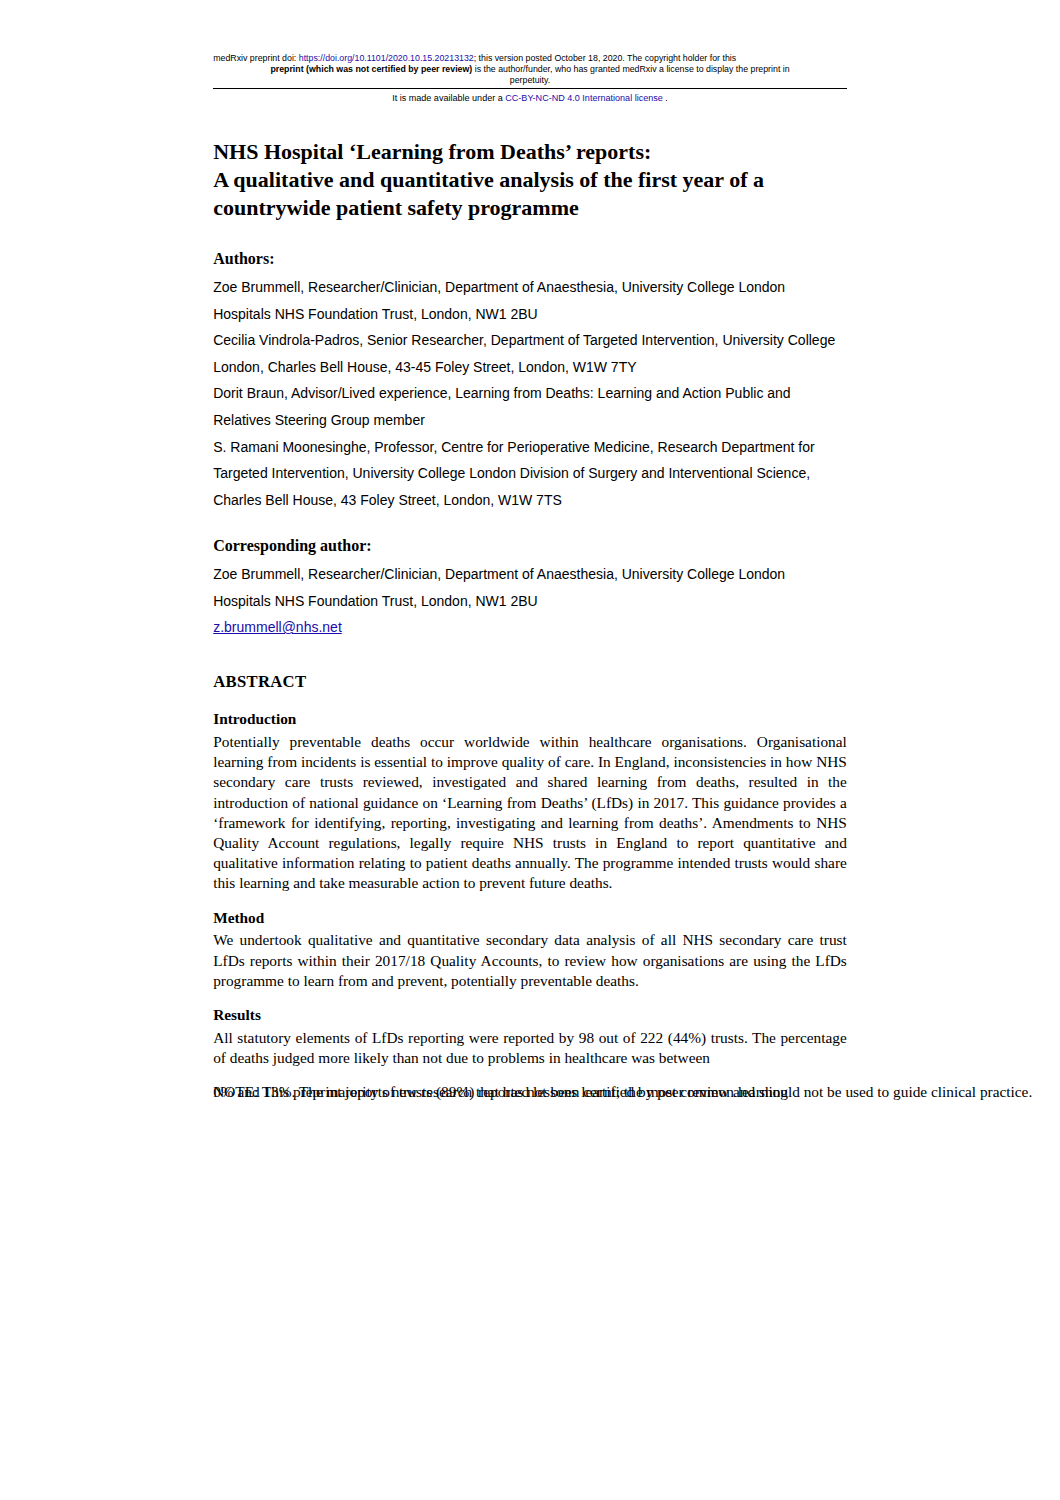medRxiv preprint doi: https://doi.org/10.1101/2020.10.15.20213132; this version posted October 18, 2020. The copyright holder for this
preprint (which was not certified by peer review) is the author/funder, who has granted medRxiv a license to display the preprint in
perpetuity.
It is made available under a CC-BY-NC-ND 4.0 International license .
NHS Hospital ‘Learning from Deaths’ reports:
A qualitative and quantitative analysis of the first year of a
countrywide patient safety programme
Authors:
Zoe Brummell, Researcher/Clinician, Department of Anaesthesia, University College London
Hospitals NHS Foundation Trust, London, NW1 2BU
Cecilia Vindrola-Padros, Senior Researcher, Department of Targeted Intervention, University College
London, Charles Bell House, 43-45 Foley Street, London, W1W 7TY
Dorit Braun, Advisor/Lived experience, Learning from Deaths: Learning and Action Public and
Relatives Steering Group member
S. Ramani Moonesinghe, Professor, Centre for Perioperative Medicine, Research Department for
Targeted Intervention, University College London Division of Surgery and Interventional Science,
Charles Bell House, 43 Foley Street, London, W1W 7TS
Corresponding author:
Zoe Brummell, Researcher/Clinician, Department of Anaesthesia, University College London
Hospitals NHS Foundation Trust, London, NW1 2BU
z.brummell@nhs.net
ABSTRACT
Introduction
Potentially preventable deaths occur worldwide within healthcare organisations. Organisational learning from incidents is essential to improve quality of care. In England, inconsistencies in how NHS secondary care trusts reviewed, investigated and shared learning from deaths, resulted in the introduction of national guidance on ‘Learning from Deaths’ (LfDs) in 2017. This guidance provides a ‘framework for identifying, reporting, investigating and learning from deaths’. Amendments to NHS Quality Account regulations, legally require NHS trusts in England to report quantitative and qualitative information relating to patient deaths annually. The programme intended trusts would share this learning and take measurable action to prevent future deaths.
Method
We undertook qualitative and quantitative secondary data analysis of all NHS secondary care trust LfDs reports within their 2017/18 Quality Accounts, to review how organisations are using the LfDs programme to learn from and prevent, potentially preventable deaths.
Results
All statutory elements of LfDs reporting were reported by 98 out of 222 (44%) trusts. The percentage of deaths judged more likely than not due to problems in healthcare was between
0% and 13%. The majority of trusts (89%) reported lessons learnt; the most common learning
NOTE: This preprint reports new research that has not been certified by peer review and should not be used to guide clinical practice.